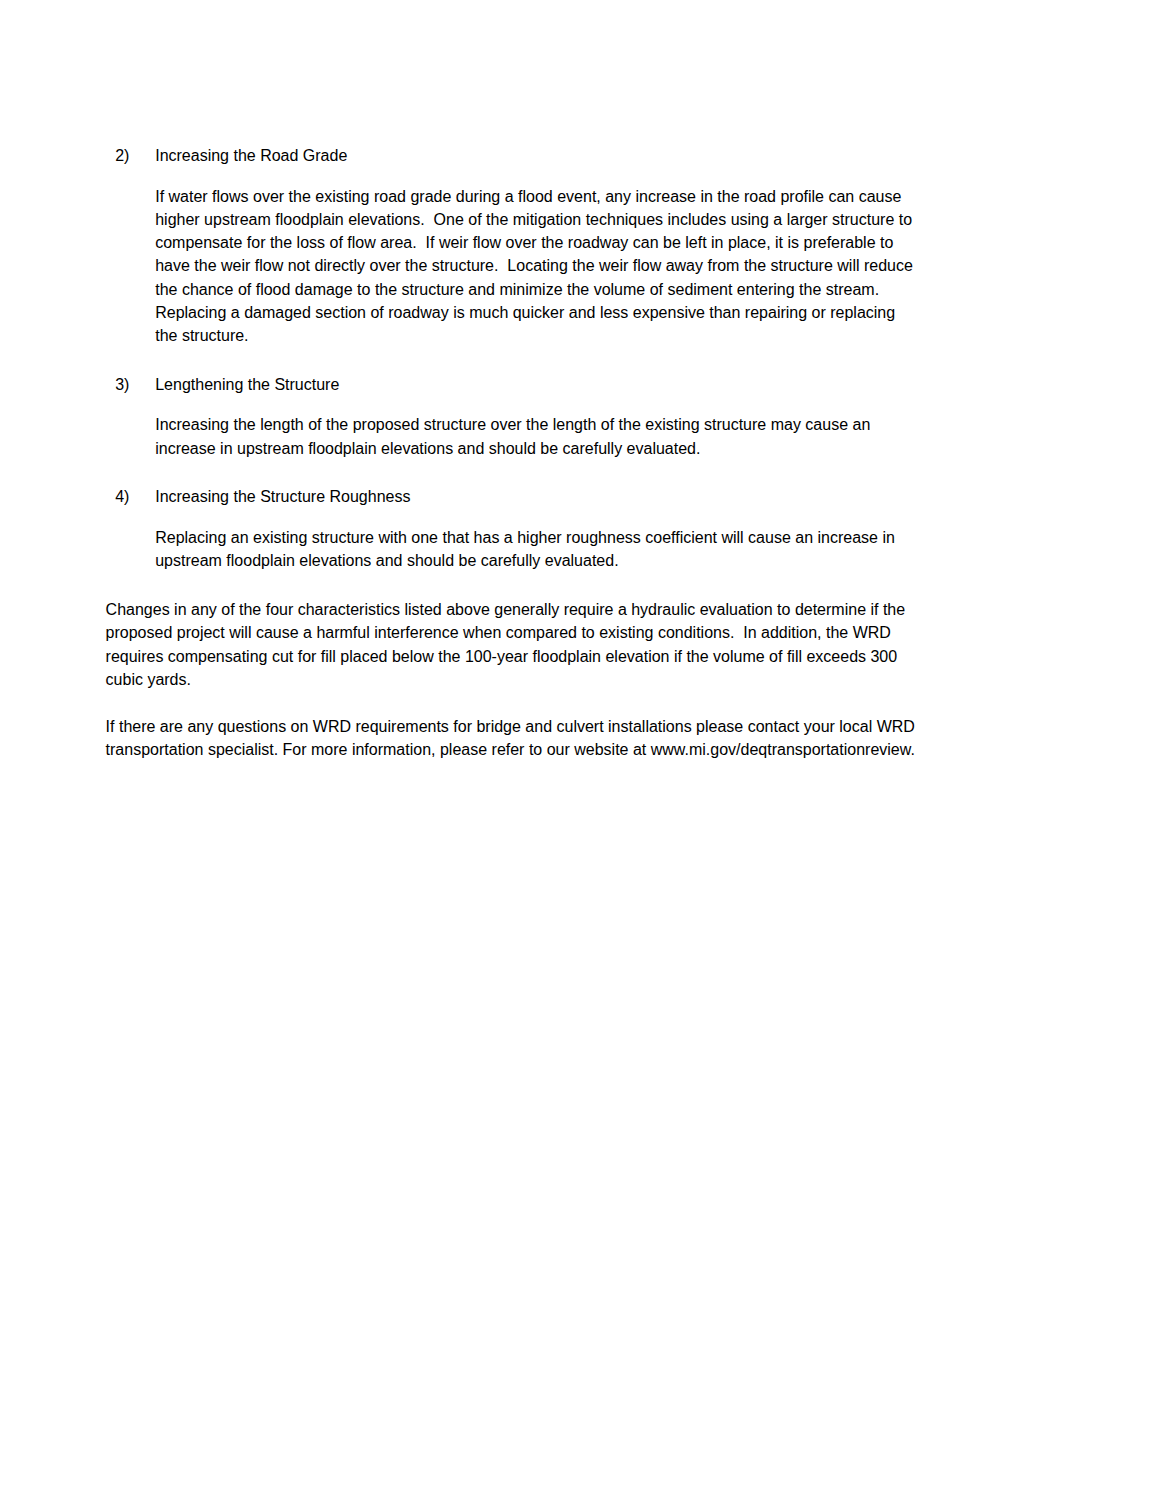2) Increasing the Road Grade
If water flows over the existing road grade during a flood event, any increase in the road profile can cause higher upstream floodplain elevations. One of the mitigation techniques includes using a larger structure to compensate for the loss of flow area. If weir flow over the roadway can be left in place, it is preferable to have the weir flow not directly over the structure. Locating the weir flow away from the structure will reduce the chance of flood damage to the structure and minimize the volume of sediment entering the stream. Replacing a damaged section of roadway is much quicker and less expensive than repairing or replacing the structure.
3) Lengthening the Structure
Increasing the length of the proposed structure over the length of the existing structure may cause an increase in upstream floodplain elevations and should be carefully evaluated.
4) Increasing the Structure Roughness
Replacing an existing structure with one that has a higher roughness coefficient will cause an increase in upstream floodplain elevations and should be carefully evaluated.
Changes in any of the four characteristics listed above generally require a hydraulic evaluation to determine if the proposed project will cause a harmful interference when compared to existing conditions. In addition, the WRD requires compensating cut for fill placed below the 100-year floodplain elevation if the volume of fill exceeds 300 cubic yards.
If there are any questions on WRD requirements for bridge and culvert installations please contact your local WRD transportation specialist. For more information, please refer to our website at www.mi.gov/deqtransportationreview.